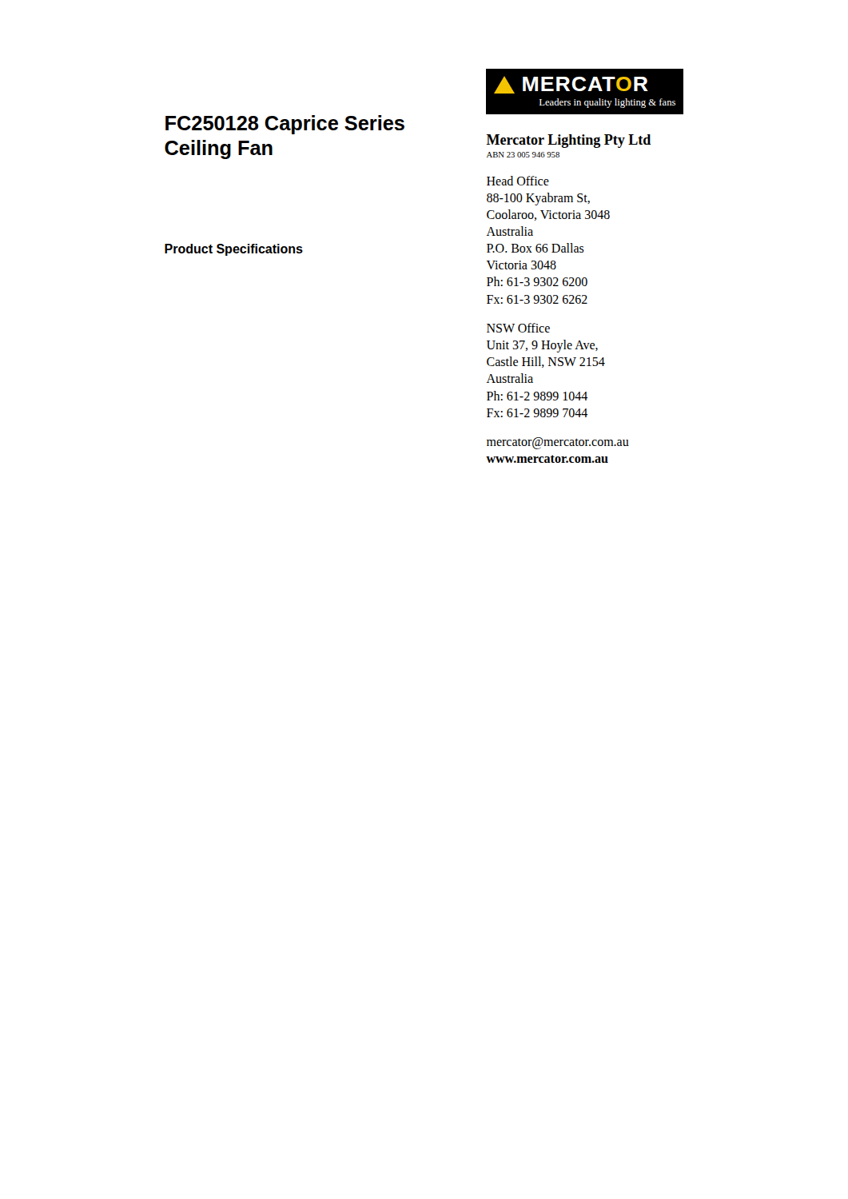FC250128 Caprice Series Ceiling Fan
Product Specifications
MERCATOR
Leaders in quality lighting & fans
Mercator Lighting Pty Ltd
ABN 23 005 946 958
Head Office
88-100 Kyabram St,
Coolaroo, Victoria 3048
Australia
P.O. Box 66 Dallas
Victoria 3048
Ph: 61-3 9302 6200
Fx: 61-3 9302 6262
NSW Office
Unit 37, 9 Hoyle Ave,
Castle Hill, NSW 2154
Australia
Ph: 61-2 9899 1044
Fx: 61-2 9899 7044
mercator@mercator.com.au
www.mercator.com.au